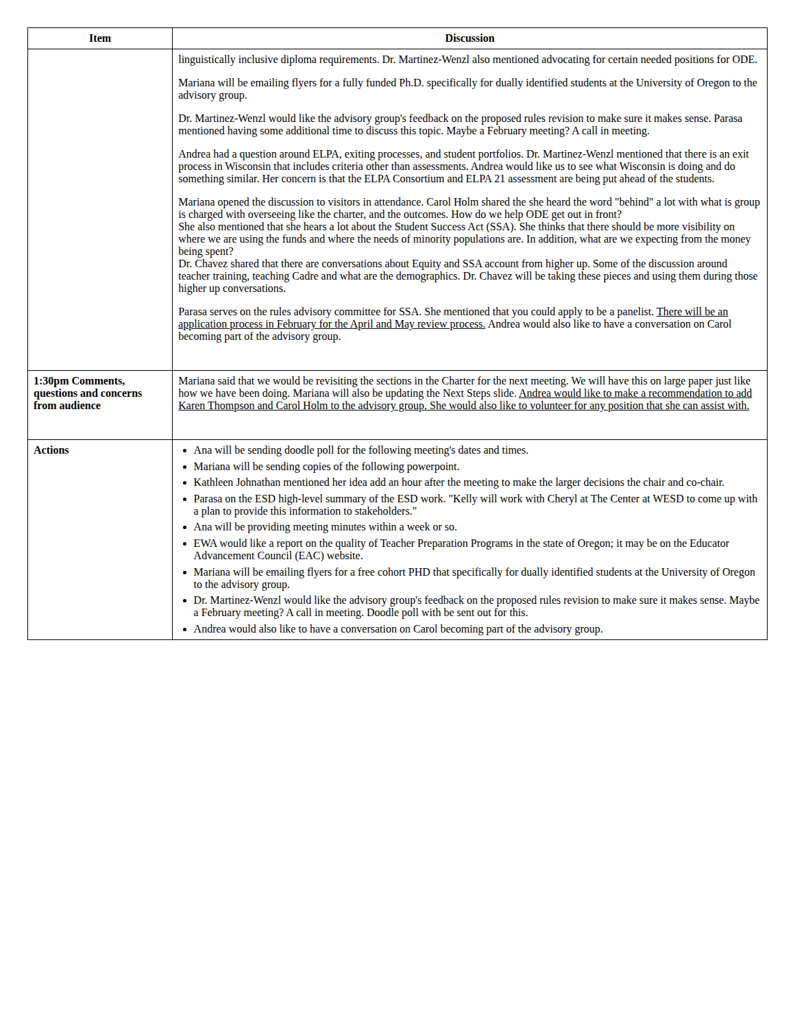| Item | Discussion |
| --- | --- |
| | linguistically inclusive diploma requirements. Dr. Martinez-Wenzl also mentioned advocating for certain needed positions for ODE. Mariana will be emailing flyers for a fully funded Ph.D. specifically for dually identified students at the University of Oregon to the advisory group. Dr. Martinez-Wenzl would like the advisory group's feedback on the proposed rules revision to make sure it makes sense. Parasa mentioned having some additional time to discuss this topic. Maybe a February meeting? A call in meeting. Andrea had a question around ELPA, exiting processes, and student portfolios. Dr. Martinez-Wenzl mentioned that there is an exit process in Wisconsin that includes criteria other than assessments. Andrea would like us to see what Wisconsin is doing and do something similar. Her concern is that the ELPA Consortium and ELPA 21 assessment are being put ahead of the students. Mariana opened the discussion to visitors in attendance. Carol Holm shared the she heard the word "behind" a lot with what is group is charged with overseeing like the charter, and the outcomes. How do we help ODE get out in front? She also mentioned that she hears a lot about the Student Success Act (SSA). She thinks that there should be more visibility on where we are using the funds and where the needs of minority populations are. In addition, what are we expecting from the money being spent? Dr. Chavez shared that there are conversations about Equity and SSA account from higher up. Some of the discussion around teacher training, teaching Cadre and what are the demographics. Dr. Chavez will be taking these pieces and using them during those higher up conversations. Parasa serves on the rules advisory committee for SSA. She mentioned that you could apply to be a panelist. There will be an application process in February for the April and May review process. Andrea would also like to have a conversation on Carol becoming part of the advisory group. |
| 1:30pm Comments, questions and concerns from audience | Mariana said that we would be revisiting the sections in the Charter for the next meeting. We will have this on large paper just like how we have been doing. Mariana will also be updating the Next Steps slide. Andrea would like to make a recommendation to add Karen Thompson and Carol Holm to the advisory group. She would also like to volunteer for any position that she can assist with. |
| Actions | Ana will be sending doodle poll for the following meeting's dates and times. Mariana will be sending copies of the following powerpoint. Kathleen Johnathan mentioned her idea add an hour after the meeting to make the larger decisions the chair and co-chair. Parasa on the ESD high-level summary of the ESD work. "Kelly will work with Cheryl at The Center at WESD to come up with a plan to provide this information to stakeholders." Ana will be providing meeting minutes within a week or so. EWA would like a report on the quality of Teacher Preparation Programs in the state of Oregon; it may be on the Educator Advancement Council (EAC) website. Mariana will be emailing flyers for a free cohort PHD that specifically for dually identified students at the University of Oregon to the advisory group. Dr. Martinez-Wenzl would like the advisory group's feedback on the proposed rules revision to make sure it makes sense. Maybe a February meeting? A call in meeting. Doodle poll with be sent out for this. Andrea would also like to have a conversation on Carol becoming part of the advisory group. |